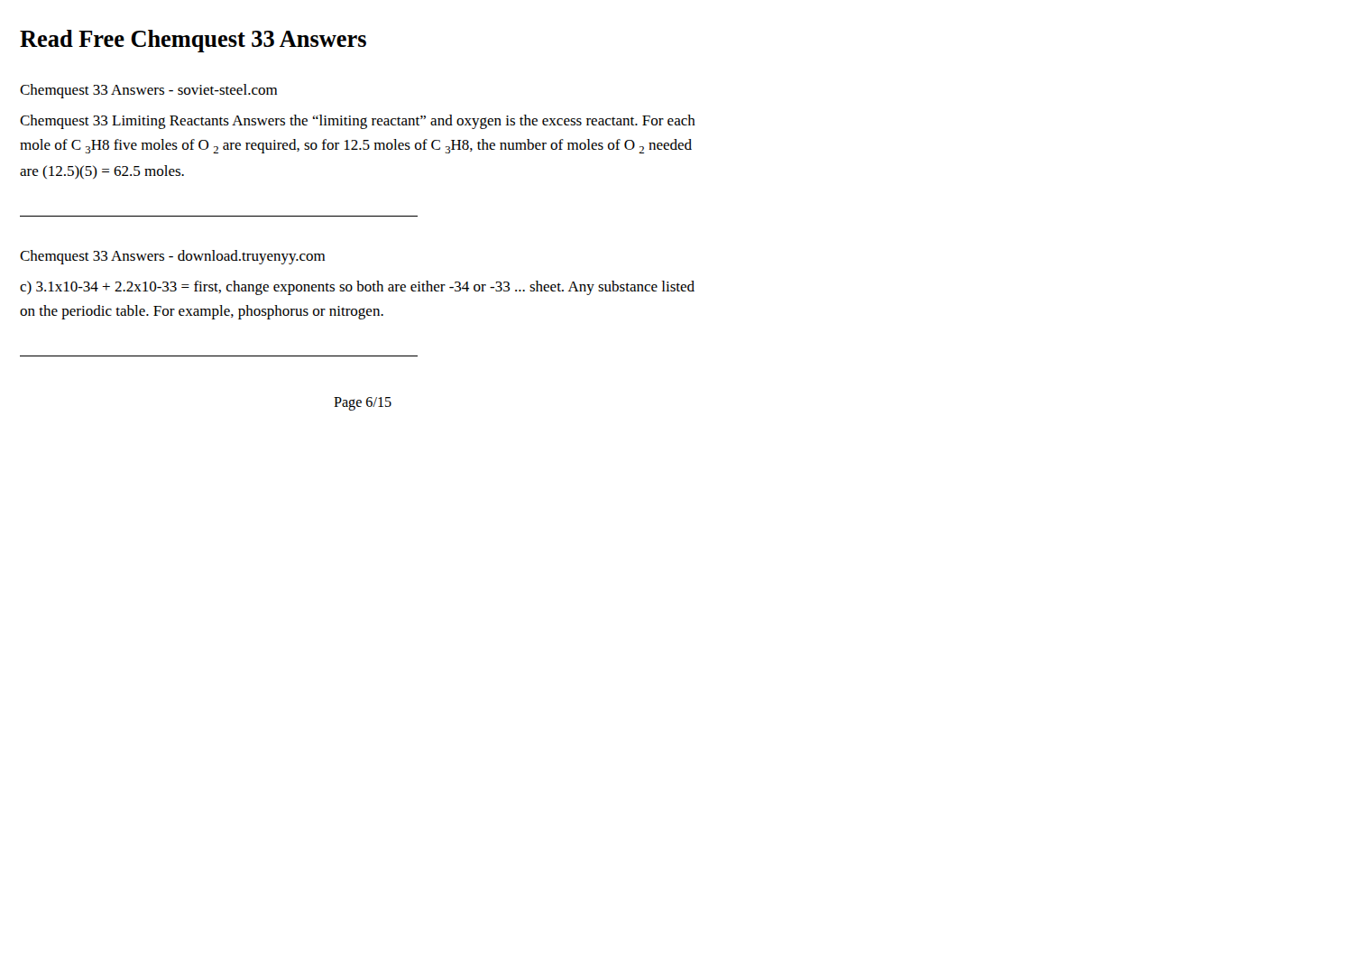Read Free Chemquest 33 Answers
Chemquest 33 Answers - soviet-steel.com
Chemquest 33 Limiting Reactants Answers the “limiting reactant” and oxygen is the excess reactant. For each mole of C 3H8 five moles of O 2 are required, so for 12.5 moles of C 3H8, the number of moles of O 2 needed are (12.5)(5) = 62.5 moles.
Chemquest 33 Answers - download.truyenyy.com
c) 3.1x10-34 + 2.2x10-33 = first, change exponents so both are either -34 or -33 ... sheet. Any substance listed on the periodic table. For example, phosphorus or nitrogen.
Page 6/15